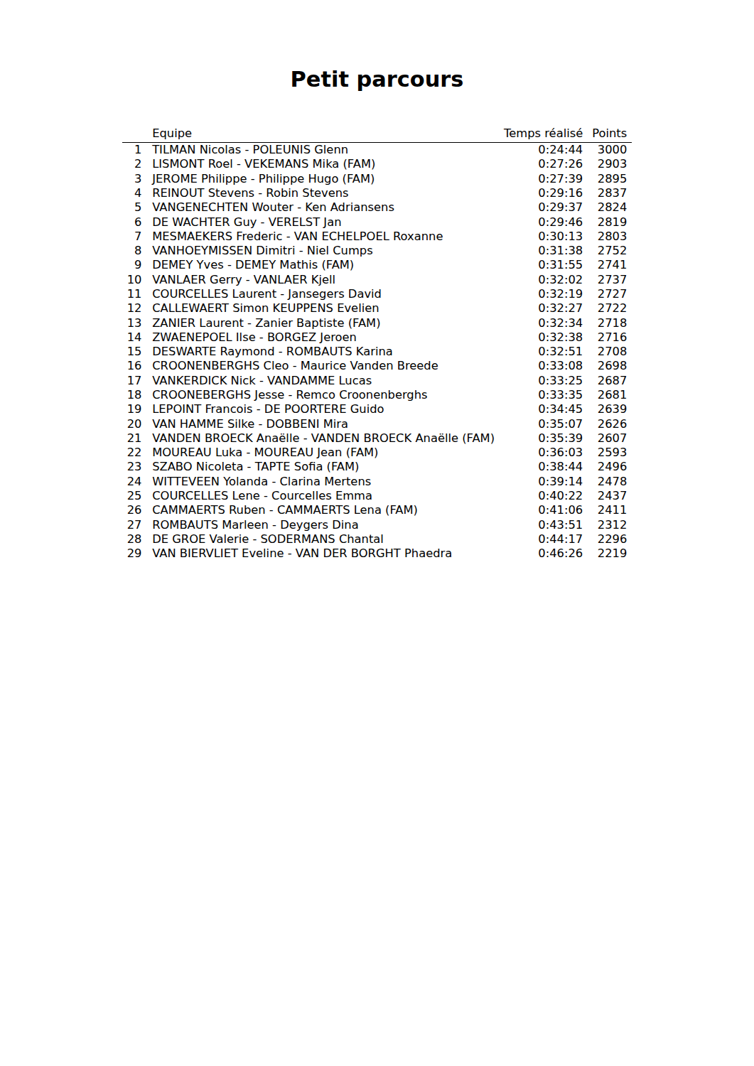Petit parcours
| | Equipe | Temps réalisé | Points |
| --- | --- | --- | --- |
| 1 | TILMAN Nicolas - POLEUNIS Glenn | 0:24:44 | 3000 |
| 2 | LISMONT Roel - VEKEMANS Mika (FAM) | 0:27:26 | 2903 |
| 3 | JEROME Philippe - Philippe Hugo (FAM) | 0:27:39 | 2895 |
| 4 | REINOUT Stevens - Robin Stevens | 0:29:16 | 2837 |
| 5 | VANGENECHTEN Wouter - Ken Adriansens | 0:29:37 | 2824 |
| 6 | DE WACHTER Guy - VERELST Jan | 0:29:46 | 2819 |
| 7 | MESMAEKERS Frederic - VAN ECHELPOEL Roxanne | 0:30:13 | 2803 |
| 8 | VANHOEYMISSEN Dimitri - Niel Cumps | 0:31:38 | 2752 |
| 9 | DEMEY Yves - DEMEY Mathis (FAM) | 0:31:55 | 2741 |
| 10 | VANLAER Gerry - VANLAER Kjell | 0:32:02 | 2737 |
| 11 | COURCELLES Laurent - Jansegers David | 0:32:19 | 2727 |
| 12 | CALLEWAERT Simon KEUPPENS Evelien | 0:32:27 | 2722 |
| 13 | ZANIER Laurent - Zanier Baptiste (FAM) | 0:32:34 | 2718 |
| 14 | ZWAENEPOEL Ilse - BORGEZ Jeroen | 0:32:38 | 2716 |
| 15 | DESWARTE Raymond - ROMBAUTS Karina | 0:32:51 | 2708 |
| 16 | CROONENBERGHS Cleo - Maurice Vanden Breede | 0:33:08 | 2698 |
| 17 | VANKERDICK Nick - VANDAMME Lucas | 0:33:25 | 2687 |
| 18 | CROONEBERGHS Jesse - Remco Croonenberghs | 0:33:35 | 2681 |
| 19 | LEPOINT Francois - DE POORTERE Guido | 0:34:45 | 2639 |
| 20 | VAN HAMME Silke - DOBBENI Mira | 0:35:07 | 2626 |
| 21 | VANDEN BROECK Anaëlle - VANDEN BROECK Anaëlle (FAM) | 0:35:39 | 2607 |
| 22 | MOUREAU Luka - MOUREAU Jean (FAM) | 0:36:03 | 2593 |
| 23 | SZABO Nicoleta - TAPTE Sofia (FAM) | 0:38:44 | 2496 |
| 24 | WITTEVEEN Yolanda - Clarina Mertens | 0:39:14 | 2478 |
| 25 | COURCELLES Lene - Courcelles Emma | 0:40:22 | 2437 |
| 26 | CAMMAERTS Ruben - CAMMAERTS Lena (FAM) | 0:41:06 | 2411 |
| 27 | ROMBAUTS Marleen - Deygers Dina | 0:43:51 | 2312 |
| 28 | DE GROE Valerie - SODERMANS Chantal | 0:44:17 | 2296 |
| 29 | VAN BIERVLIET Eveline - VAN DER BORGHT Phaedra | 0:46:26 | 2219 |